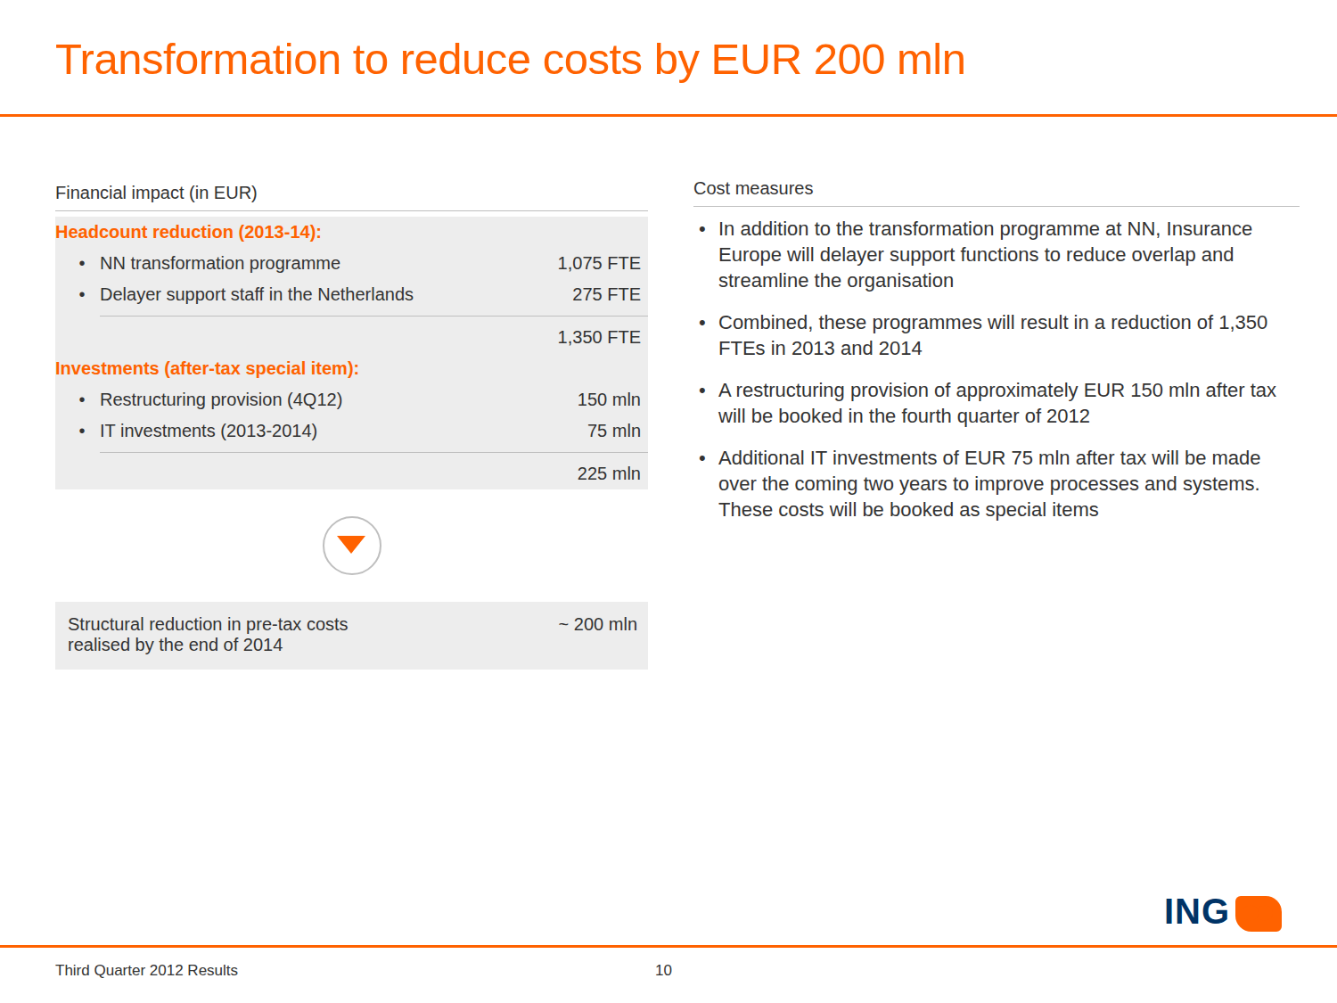Transformation to reduce costs by EUR 200 mln
Financial impact (in EUR)
| Headcount reduction (2013-14): | |
| • | NN transformation programme | 1,075 FTE |
| • | Delayer support staff in the Netherlands | 275 FTE |
| | | 1,350 FTE |
| Investments (after-tax special item): | |
| • | Restructuring provision (4Q12) | 150 mln |
| • | IT investments (2013-2014) | 75 mln |
| | | 225 mln |
Structural reduction in pre-tax costs
realised by the end of 2014 ~ 200 mln
Cost measures
In addition to the transformation programme at NN, Insurance Europe will delayer support functions to reduce overlap and streamline the organisation
Combined, these programmes will result in a reduction of 1,350 FTEs in 2013 and 2014
A restructuring provision of approximately EUR 150 mln after tax will be booked in the fourth quarter of 2012
Additional IT investments of EUR 75 mln after tax will be made over the coming two years to improve processes and systems. These costs will be booked as special items
ING
Third Quarter 2012 Results
10